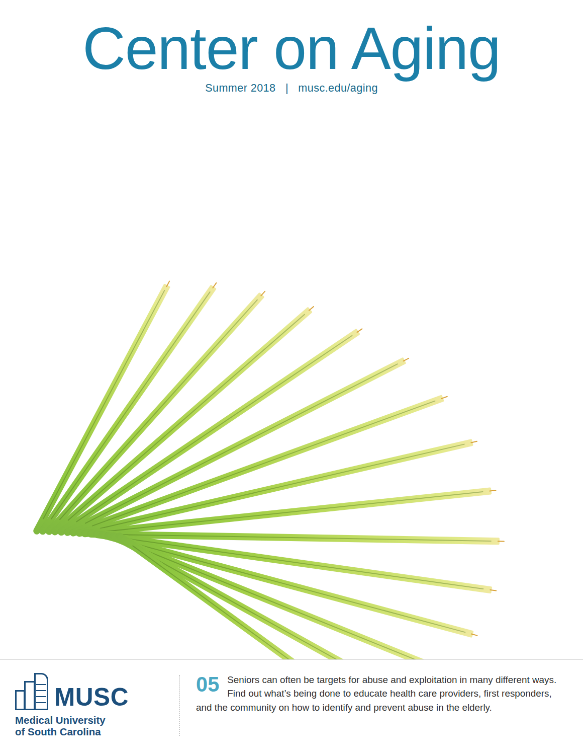Center on Aging
Summer 2018 | musc.edu/aging
MUSC
Medical University
of South Carolina
05
Seniors can often be targets for abuse and exploitation in many different ways. Find out what’s being done to educate health care providers, first responders, and the community on how to identify and prevent abuse in the elderly.